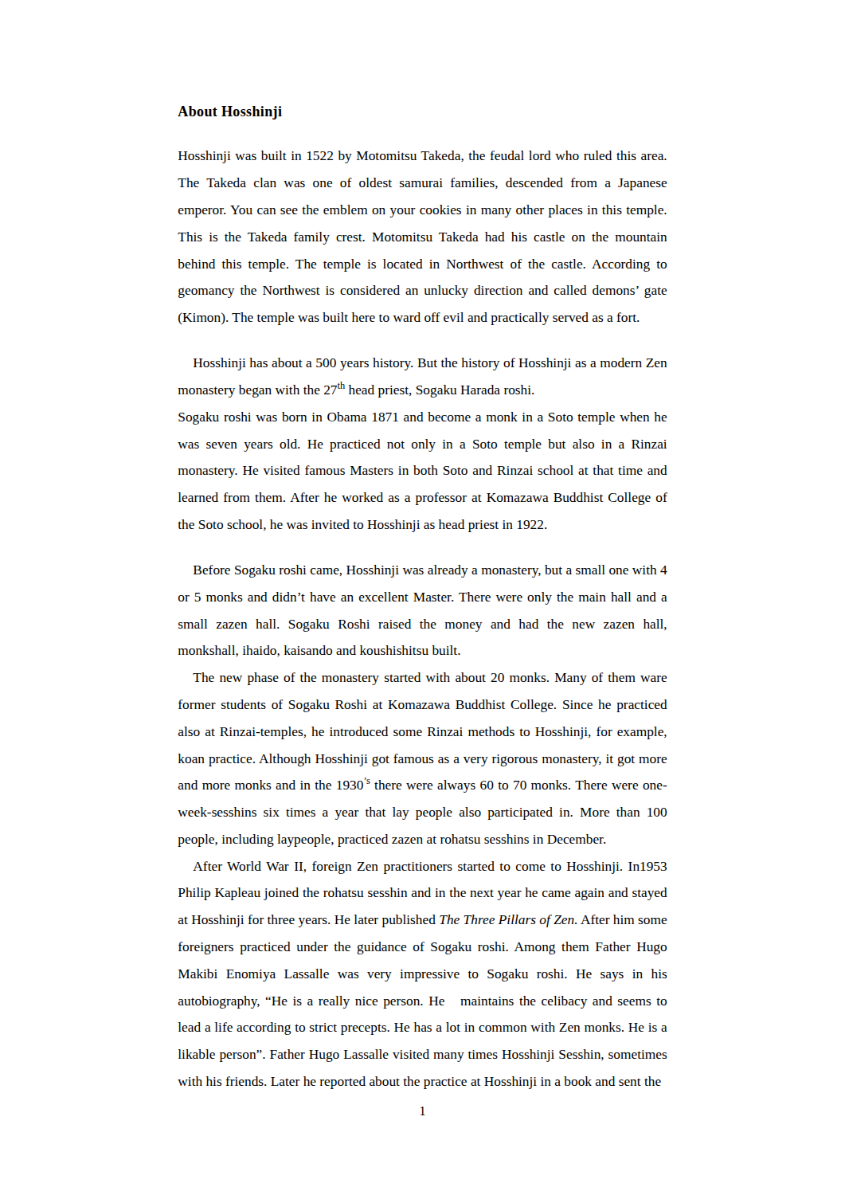About Hosshinji
Hosshinji was built in 1522 by Motomitsu Takeda, the feudal lord who ruled this area. The Takeda clan was one of oldest samurai families, descended from a Japanese emperor. You can see the emblem on your cookies in many other places in this temple. This is the Takeda family crest. Motomitsu Takeda had his castle on the mountain behind this temple. The temple is located in Northwest of the castle. According to geomancy the Northwest is considered an unlucky direction and called demons’ gate (Kimon). The temple was built here to ward off evil and practically served as a fort.
Hosshinji has about a 500 years history. But the history of Hosshinji as a modern Zen monastery began with the 27th head priest, Sogaku Harada roshi.
Sogaku roshi was born in Obama 1871 and become a monk in a Soto temple when he was seven years old. He practiced not only in a Soto temple but also in a Rinzai monastery. He visited famous Masters in both Soto and Rinzai school at that time and learned from them. After he worked as a professor at Komazawa Buddhist College of the Soto school, he was invited to Hosshinji as head priest in 1922.
Before Sogaku roshi came, Hosshinji was already a monastery, but a small one with 4 or 5 monks and didn’t have an excellent Master. There were only the main hall and a small zazen hall. Sogaku Roshi raised the money and had the new zazen hall, monkshall, ihaido, kaisando and koushishitsu built.
The new phase of the monastery started with about 20 monks. Many of them ware former students of Sogaku Roshi at Komazawa Buddhist College. Since he practiced also at Rinzai-temples, he introduced some Rinzai methods to Hosshinji, for example, koan practice. Although Hosshinji got famous as a very rigorous monastery, it got more and more monks and in the 1930’s there were always 60 to 70 monks. There were one-week-sesshins six times a year that lay people also participated in. More than 100 people, including laypeople, practiced zazen at rohatsu sesshins in December.
After World War II, foreign Zen practitioners started to come to Hosshinji. In1953 Philip Kapleau joined the rohatsu sesshin and in the next year he came again and stayed at Hosshinji for three years. He later published The Three Pillars of Zen. After him some foreigners practiced under the guidance of Sogaku roshi. Among them Father Hugo Makibi Enomiya Lassalle was very impressive to Sogaku roshi. He says in his autobiography, “He is a really nice person. He maintains the celibacy and seems to lead a life according to strict precepts. He has a lot in common with Zen monks. He is a likable person”. Father Hugo Lassalle visited many times Hosshinji Sesshin, sometimes with his friends. Later he reported about the practice at Hosshinji in a book and sent the
1